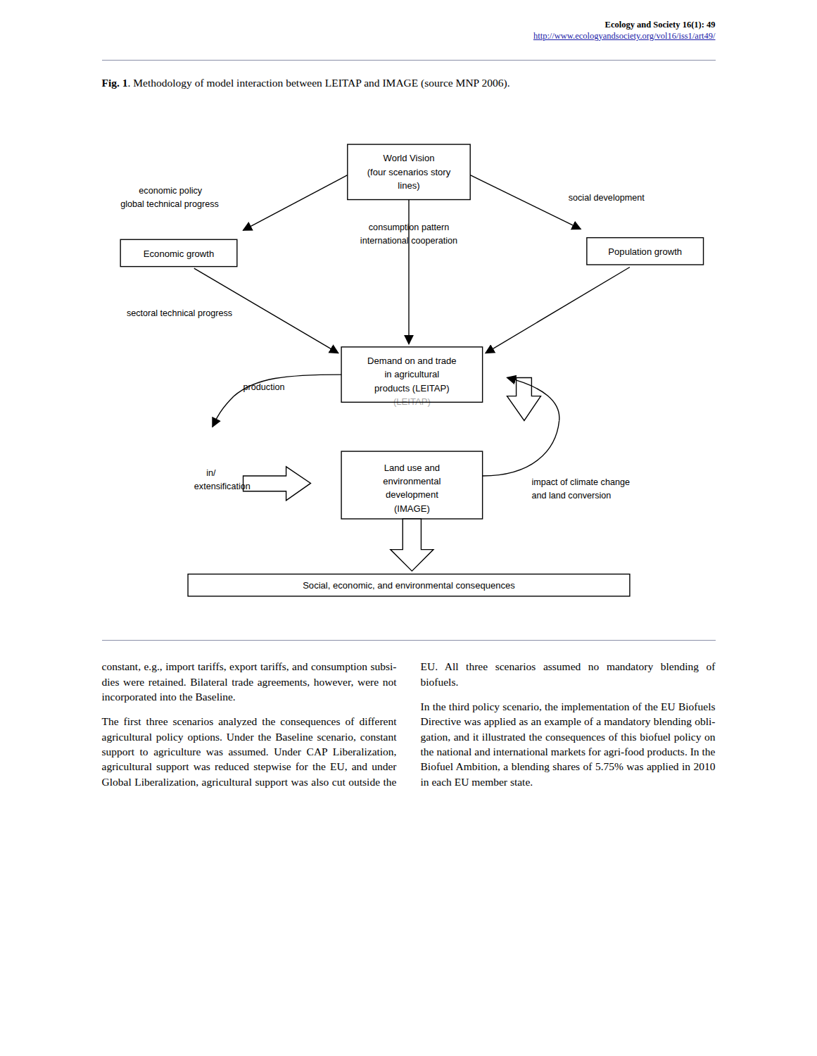Ecology and Society 16(1): 49
http://www.ecologyandsociety.org/vol16/iss1/art49/
Fig. 1. Methodology of model interaction between LEITAP and IMAGE (source MNP 2006).
World Vision (four scenarios story lines) Economic growth Population growth economic policy global technical progress social development consumption pattern international cooperation Demand on and trade in agricultural products (LEITAP) (LEITAP) sectoral technical progress Land use and environmental development (IMAGE) production in/ extensification impact of climate change and land conversion Social, economic, and environmental consequences
constant, e.g., import tariffs, export tariffs, and consumption subsidies were retained. Bilateral trade agreements, however, were not incorporated into the Baseline.
The first three scenarios analyzed the consequences of different agricultural policy options. Under the Baseline scenario, constant support to agriculture was assumed. Under CAP Liberalization, agricultural support was reduced stepwise for the EU, and under Global Liberalization, agricultural support was also cut outside the EU. All three scenarios assumed no mandatory blending of biofuels.
In the third policy scenario, the implementation of the EU Biofuels Directive was applied as an example of a mandatory blending obligation, and it illustrated the consequences of this biofuel policy on the national and international markets for agri-food products. In the Biofuel Ambition, a blending shares of 5.75% was applied in 2010 in each EU member state.